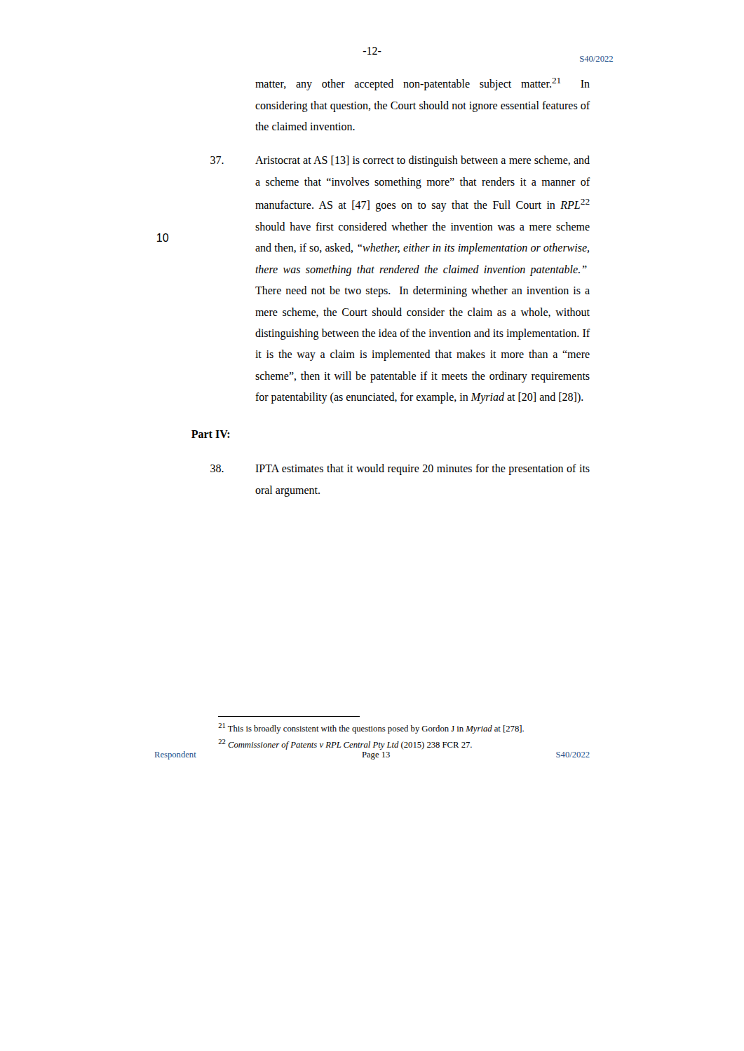-12-
S40/2022
matter, any other accepted non-patentable subject matter.21 In considering that question, the Court should not ignore essential features of the claimed invention.
37. Aristocrat at AS [13] is correct to distinguish between a mere scheme, and a scheme that “involves something more” that renders it a manner of manufacture. AS at [47] goes on to say that the Full Court in RPL22 should have first considered whether the invention was a mere scheme and then, if so, asked, “whether, either in its implementation or otherwise, there was something that rendered the claimed invention patentable.” There need not be two steps. In determining whether an invention is a mere scheme, the Court should consider the claim as a whole, without distinguishing between the idea of the invention and its implementation. If it is the way a claim is implemented that makes it more than a “mere scheme”, then it will be patentable if it meets the ordinary requirements for patentability (as enunciated, for example, in Myriad at [20] and [28]). 10
Part IV:
38. IPTA estimates that it would require 20 minutes for the presentation of its oral argument.
21 This is broadly consistent with the questions posed by Gordon J in Myriad at [278].
22 Commissioner of Patents v RPL Central Pty Ltd (2015) 238 FCR 27.
Respondent Page 13 S40/2022